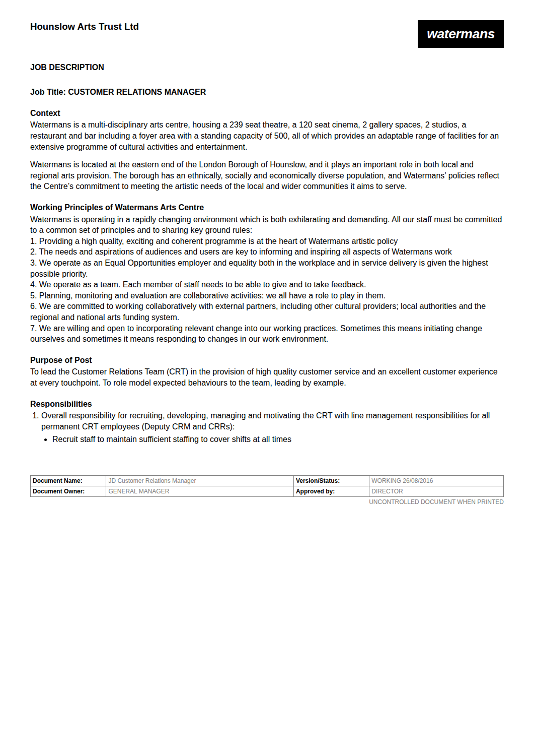Hounslow Arts Trust Ltd
watermans
JOB DESCRIPTION
Job Title: CUSTOMER RELATIONS MANAGER
Context
Watermans is a multi-disciplinary arts centre, housing a 239 seat theatre, a 120 seat cinema, 2 gallery spaces, 2 studios, a restaurant and bar including a foyer area with a standing capacity of 500, all of which provides an adaptable range of facilities for an extensive programme of cultural activities and entertainment.
Watermans is located at the eastern end of the London Borough of Hounslow, and it plays an important role in both local and regional arts provision. The borough has an ethnically, socially and economically diverse population, and Watermans’ policies reflect the Centre’s commitment to meeting the artistic needs of the local and wider communities it aims to serve.
Working Principles of Watermans Arts Centre
Watermans is operating in a rapidly changing environment which is both exhilarating and demanding. All our staff must be committed to a common set of principles and to sharing key ground rules:
1. Providing a high quality, exciting and coherent programme is at the heart of Watermans artistic policy
2. The needs and aspirations of audiences and users are key to informing and inspiring all aspects of Watermans work
3. We operate as an Equal Opportunities employer and equality both in the workplace and in service delivery is given the highest possible priority.
4. We operate as a team. Each member of staff needs to be able to give and to take feedback.
5. Planning, monitoring and evaluation are collaborative activities: we all have a role to play in them.
6. We are committed to working collaboratively with external partners, including other cultural providers; local authorities and the regional and national arts funding system.
7. We are willing and open to incorporating relevant change into our working practices. Sometimes this means initiating change ourselves and sometimes it means responding to changes in our work environment.
Purpose of Post
To lead the Customer Relations Team (CRT) in the provision of high quality customer service and an excellent customer experience at every touchpoint. To role model expected behaviours to the team, leading by example.
Responsibilities
Overall responsibility for recruiting, developing, managing and motivating the CRT with line management responsibilities for all permanent CRT employees (Deputy CRM and CRRs):
Recruit staff to maintain sufficient staffing to cover shifts at all times
| Document Name: | JD Customer Relations Manager | Version/Status: | WORKING 26/08/2016 |
| Document Owner: | GENERAL MANAGER | Approved by: | DIRECTOR |
UNCONTROLLED DOCUMENT WHEN PRINTED